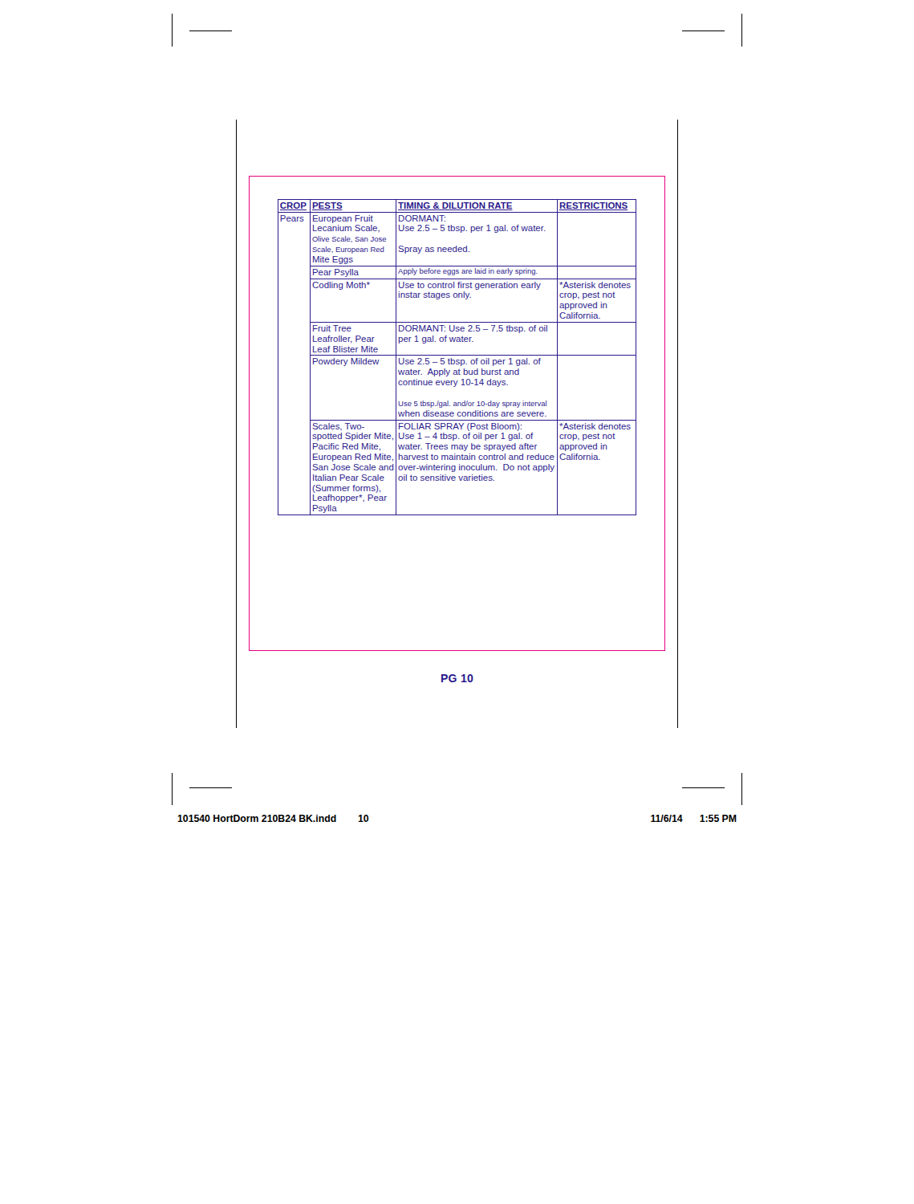| CROP | PESTS | TIMING & DILUTION RATE | RESTRICTIONS |
| --- | --- | --- | --- |
| Pears | European Fruit Lecanium Scale, Olive Scale, San Jose Scale, European Red Mite Eggs | DORMANT: Use 2.5 – 5 tbsp. per 1 gal. of water. Spray as needed. | |
| Pear Psylla | Apply before eggs are laid in early spring. | |
| Codling Moth* | Use to control first generation early instar stages only. | *Asterisk denotes crop, pest not approved in California. |
| Fruit Tree Leafroller, Pear Leaf Blister Mite | DORMANT: Use 2.5 – 7.5 tbsp. of oil per 1 gal. of water. | |
| Powdery Mildew | Use 2.5 – 5 tbsp. of oil per 1 gal. of water. Apply at bud burst and continue every 10-14 days. Use 5 tbsp./gal. and/or 10-day spray interval when disease conditions are severe. | |
| Scales, Two-spotted Spider Mite, Pacific Red Mite, European Red Mite, San Jose Scale and Italian Pear Scale (Summer forms), Leafhopper*, Pear Psylla | FOLIAR SPRAY (Post Bloom): Use 1 – 4 tbsp. of oil per 1 gal. of water. Trees may be sprayed after harvest to maintain control and reduce over-wintering inoculum. Do not apply oil to sensitive varieties. | *Asterisk denotes crop, pest not approved in California. |
PG 10
101540 HortDorm 210B24 BK.indd10
11/6/141:55 PM